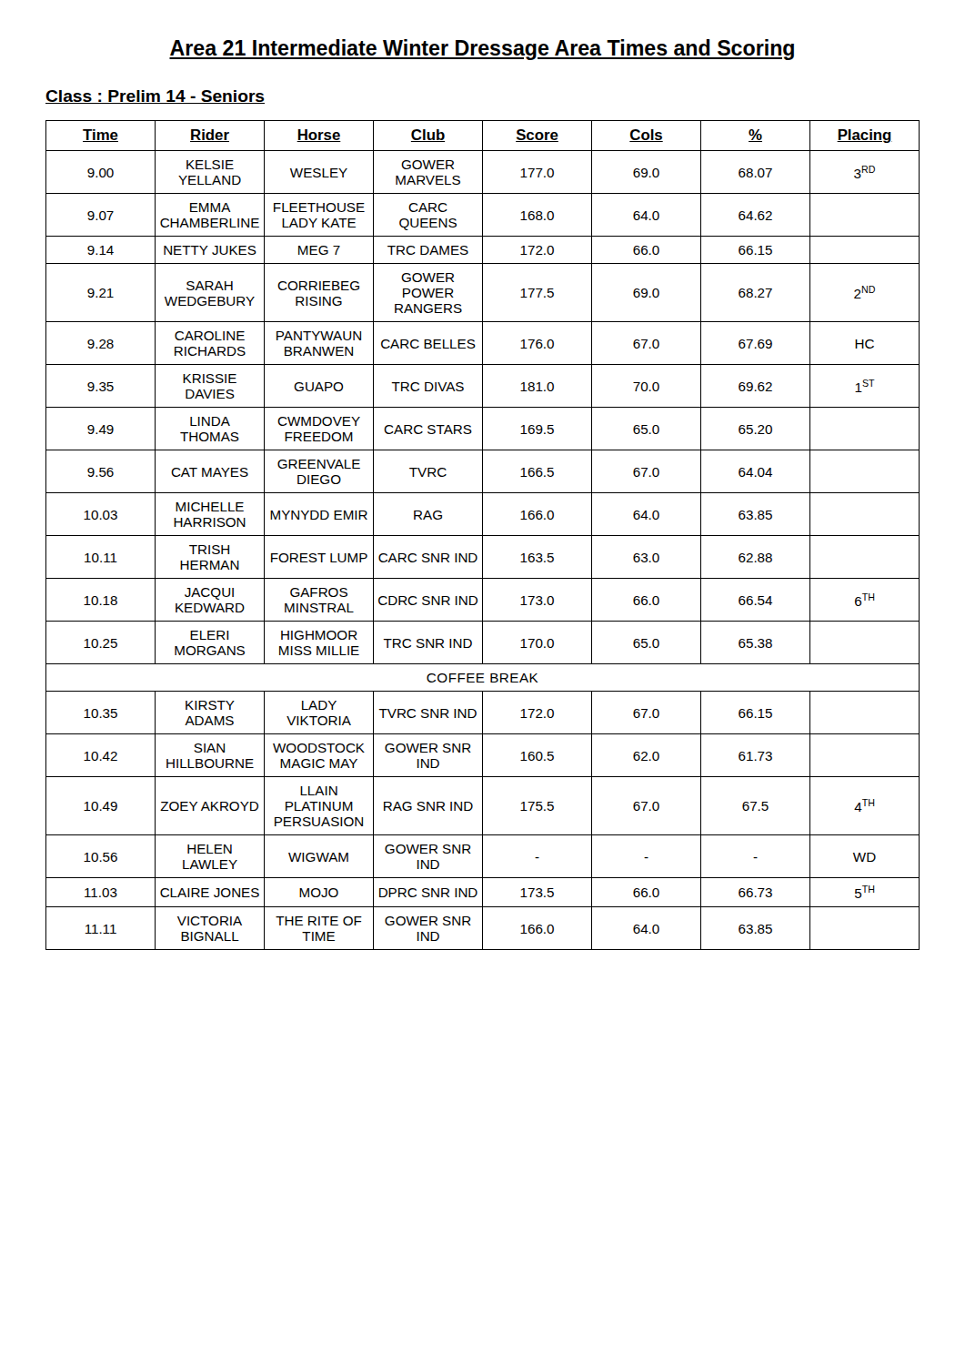Area 21 Intermediate Winter Dressage Area Times and Scoring
Class : Prelim 14 - Seniors
| Time | Rider | Horse | Club | Score | Cols | % | Placing |
| --- | --- | --- | --- | --- | --- | --- | --- |
| 9.00 | KELSIE YELLAND | WESLEY | GOWER MARVELS | 177.0 | 69.0 | 68.07 | 3 RD |
| 9.07 | EMMA CHAMBERLINE | FLEETHOUSE LADY KATE | CARC QUEENS | 168.0 | 64.0 | 64.62 | |
| 9.14 | NETTY JUKES | MEG 7 | TRC DAMES | 172.0 | 66.0 | 66.15 | |
| 9.21 | SARAH WEDGEBURY | CORRIEBEG RISING | GOWER POWER RANGERS | 177.5 | 69.0 | 68.27 | 2 ND |
| 9.28 | CAROLINE RICHARDS | PANTYWAUN BRANWEN | CARC BELLES | 176.0 | 67.0 | 67.69 | HC |
| 9.35 | KRISSIE DAVIES | GUAPO | TRC DIVAS | 181.0 | 70.0 | 69.62 | 1 ST |
| 9.49 | LINDA THOMAS | CWMDOVEY FREEDOM | CARC STARS | 169.5 | 65.0 | 65.20 | |
| 9.56 | CAT MAYES | GREENVALE DIEGO | TVRC | 166.5 | 67.0 | 64.04 | |
| 10.03 | MICHELLE HARRISON | MYNYDD EMIR | RAG | 166.0 | 64.0 | 63.85 | |
| 10.11 | TRISH HERMAN | FOREST LUMP | CARC SNR IND | 163.5 | 63.0 | 62.88 | |
| 10.18 | JACQUI KEDWARD | GAFROS MINSTRAL | CDRC SNR IND | 173.0 | 66.0 | 66.54 | 6 TH |
| 10.25 | ELERI MORGANS | HIGHMOOR MISS MILLIE | TRC SNR IND | 170.0 | 65.0 | 65.38 | |
| COFFEE BREAK |
| 10.35 | KIRSTY ADAMS | LADY VIKTORIA | TVRC SNR IND | 172.0 | 67.0 | 66.15 | |
| 10.42 | SIAN HILLBOURNE | WOODSTOCK MAGIC MAY | GOWER SNR IND | 160.5 | 62.0 | 61.73 | |
| 10.49 | ZOEY AKROYD | LLAIN PLATINUM PERSUASION | RAG SNR IND | 175.5 | 67.0 | 67.5 | 4 TH |
| 10.56 | HELEN LAWLEY | WIGWAM | GOWER SNR IND | - | - | - | WD |
| 11.03 | CLAIRE JONES | MOJO | DPRC SNR IND | 173.5 | 66.0 | 66.73 | 5 TH |
| 11.11 | VICTORIA BIGNALL | THE RITE OF TIME | GOWER SNR IND | 166.0 | 64.0 | 63.85 | |